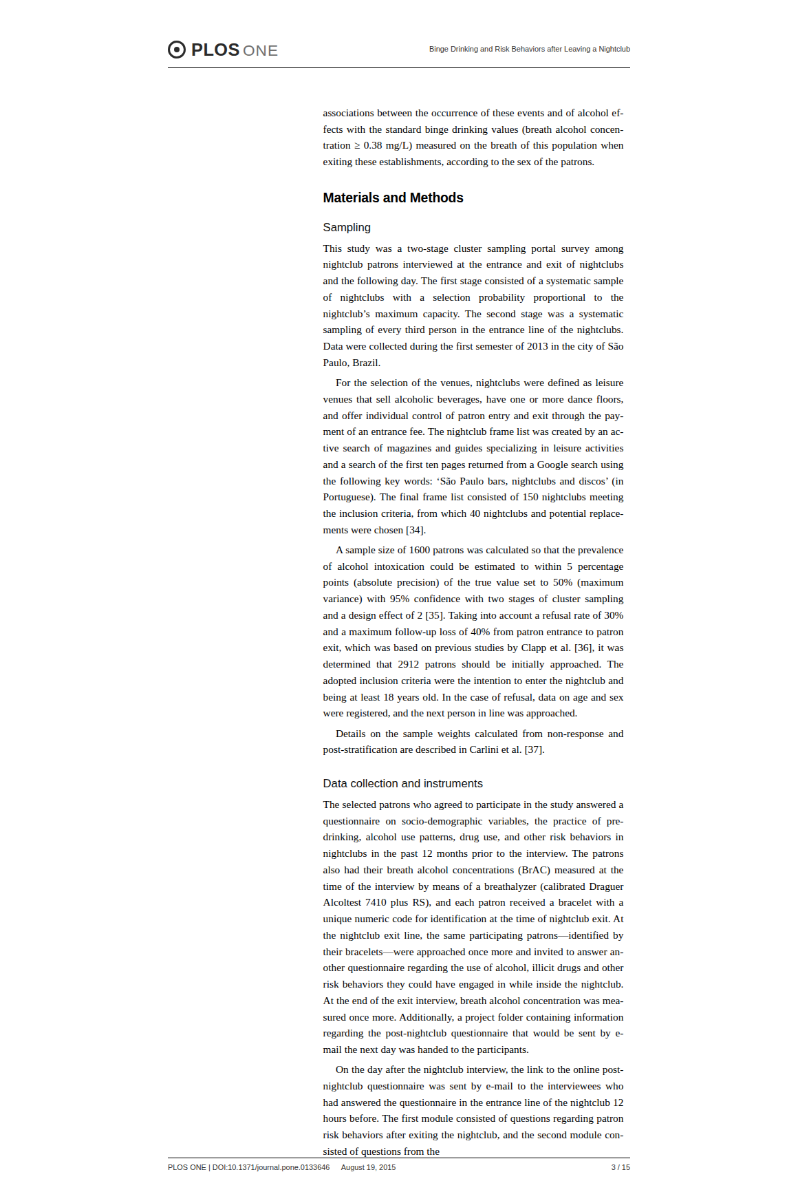PLOS ONE
Binge Drinking and Risk Behaviors after Leaving a Nightclub
associations between the occurrence of these events and of alcohol effects with the standard binge drinking values (breath alcohol concentration ≥ 0.38 mg/L) measured on the breath of this population when exiting these establishments, according to the sex of the patrons.
Materials and Methods
Sampling
This study was a two-stage cluster sampling portal survey among nightclub patrons interviewed at the entrance and exit of nightclubs and the following day. The first stage consisted of a systematic sample of nightclubs with a selection probability proportional to the nightclub’s maximum capacity. The second stage was a systematic sampling of every third person in the entrance line of the nightclubs. Data were collected during the first semester of 2013 in the city of São Paulo, Brazil.
For the selection of the venues, nightclubs were defined as leisure venues that sell alcoholic beverages, have one or more dance floors, and offer individual control of patron entry and exit through the payment of an entrance fee. The nightclub frame list was created by an active search of magazines and guides specializing in leisure activities and a search of the first ten pages returned from a Google search using the following key words: ‘São Paulo bars, nightclubs and discos’ (in Portuguese). The final frame list consisted of 150 nightclubs meeting the inclusion criteria, from which 40 nightclubs and potential replacements were chosen [34].
A sample size of 1600 patrons was calculated so that the prevalence of alcohol intoxication could be estimated to within 5 percentage points (absolute precision) of the true value set to 50% (maximum variance) with 95% confidence with two stages of cluster sampling and a design effect of 2 [35]. Taking into account a refusal rate of 30% and a maximum follow-up loss of 40% from patron entrance to patron exit, which was based on previous studies by Clapp et al. [36], it was determined that 2912 patrons should be initially approached. The adopted inclusion criteria were the intention to enter the nightclub and being at least 18 years old. In the case of refusal, data on age and sex were registered, and the next person in line was approached.
Details on the sample weights calculated from non-response and post-stratification are described in Carlini et al. [37].
Data collection and instruments
The selected patrons who agreed to participate in the study answered a questionnaire on socio-demographic variables, the practice of pre-drinking, alcohol use patterns, drug use, and other risk behaviors in nightclubs in the past 12 months prior to the interview. The patrons also had their breath alcohol concentrations (BrAC) measured at the time of the interview by means of a breathalyzer (calibrated Draguer Alcoltest 7410 plus RS), and each patron received a bracelet with a unique numeric code for identification at the time of nightclub exit. At the nightclub exit line, the same participating patrons—identified by their bracelets—were approached once more and invited to answer another questionnaire regarding the use of alcohol, illicit drugs and other risk behaviors they could have engaged in while inside the nightclub. At the end of the exit interview, breath alcohol concentration was measured once more. Additionally, a project folder containing information regarding the post-nightclub questionnaire that would be sent by e-mail the next day was handed to the participants.
On the day after the nightclub interview, the link to the online post-nightclub questionnaire was sent by e-mail to the interviewees who had answered the questionnaire in the entrance line of the nightclub 12 hours before. The first module consisted of questions regarding patron risk behaviors after exiting the nightclub, and the second module consisted of questions from the
PLOS ONE | DOI:10.1371/journal.pone.0133646 August 19, 2015
3 / 15